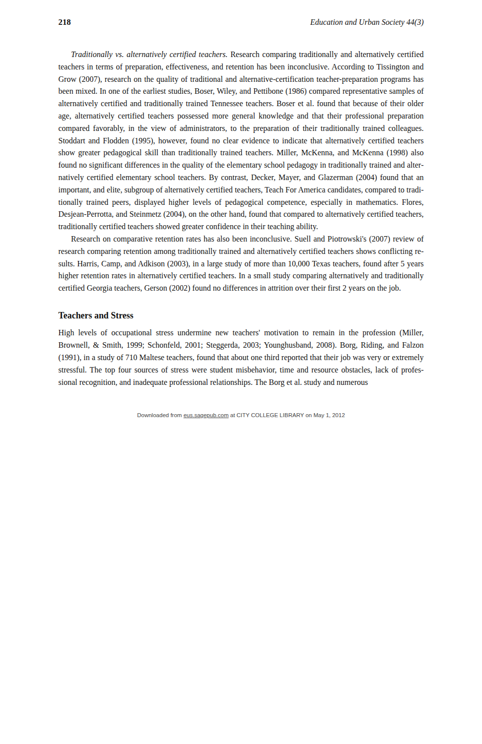218 Education and Urban Society 44(3)
Traditionally vs. alternatively certified teachers. Research comparing traditionally and alternatively certified teachers in terms of preparation, effectiveness, and retention has been inconclusive. According to Tissington and Grow (2007), research on the quality of traditional and alternative-certification teacher-preparation programs has been mixed. In one of the earliest studies, Boser, Wiley, and Pettibone (1986) compared representative samples of alternatively certified and traditionally trained Tennessee teachers. Boser et al. found that because of their older age, alternatively certified teachers possessed more general knowledge and that their professional preparation compared favorably, in the view of administrators, to the preparation of their traditionally trained colleagues. Stoddart and Flodden (1995), however, found no clear evidence to indicate that alternatively certified teachers show greater pedagogical skill than traditionally trained teachers. Miller, McKenna, and McKenna (1998) also found no significant differences in the quality of the elementary school pedagogy in traditionally trained and alternatively certified elementary school teachers. By contrast, Decker, Mayer, and Glazerman (2004) found that an important, and elite, subgroup of alternatively certified teachers, Teach For America candidates, compared to traditionally trained peers, displayed higher levels of pedagogical competence, especially in mathematics. Flores, Desjean-Perrotta, and Steinmetz (2004), on the other hand, found that compared to alternatively certified teachers, traditionally certified teachers showed greater confidence in their teaching ability.
Research on comparative retention rates has also been inconclusive. Suell and Piotrowski's (2007) review of research comparing retention among traditionally trained and alternatively certified teachers shows conflicting results. Harris, Camp, and Adkison (2003), in a large study of more than 10,000 Texas teachers, found after 5 years higher retention rates in alternatively certified teachers. In a small study comparing alternatively and traditionally certified Georgia teachers, Gerson (2002) found no differences in attrition over their first 2 years on the job.
Teachers and Stress
High levels of occupational stress undermine new teachers' motivation to remain in the profession (Miller, Brownell, & Smith, 1999; Schonfeld, 2001; Steggerda, 2003; Younghusband, 2008). Borg, Riding, and Falzon (1991), in a study of 710 Maltese teachers, found that about one third reported that their job was very or extremely stressful. The top four sources of stress were student misbehavior, time and resource obstacles, lack of professional recognition, and inadequate professional relationships. The Borg et al. study and numerous
Downloaded from eus.sagepub.com at CITY COLLEGE LIBRARY on May 1, 2012